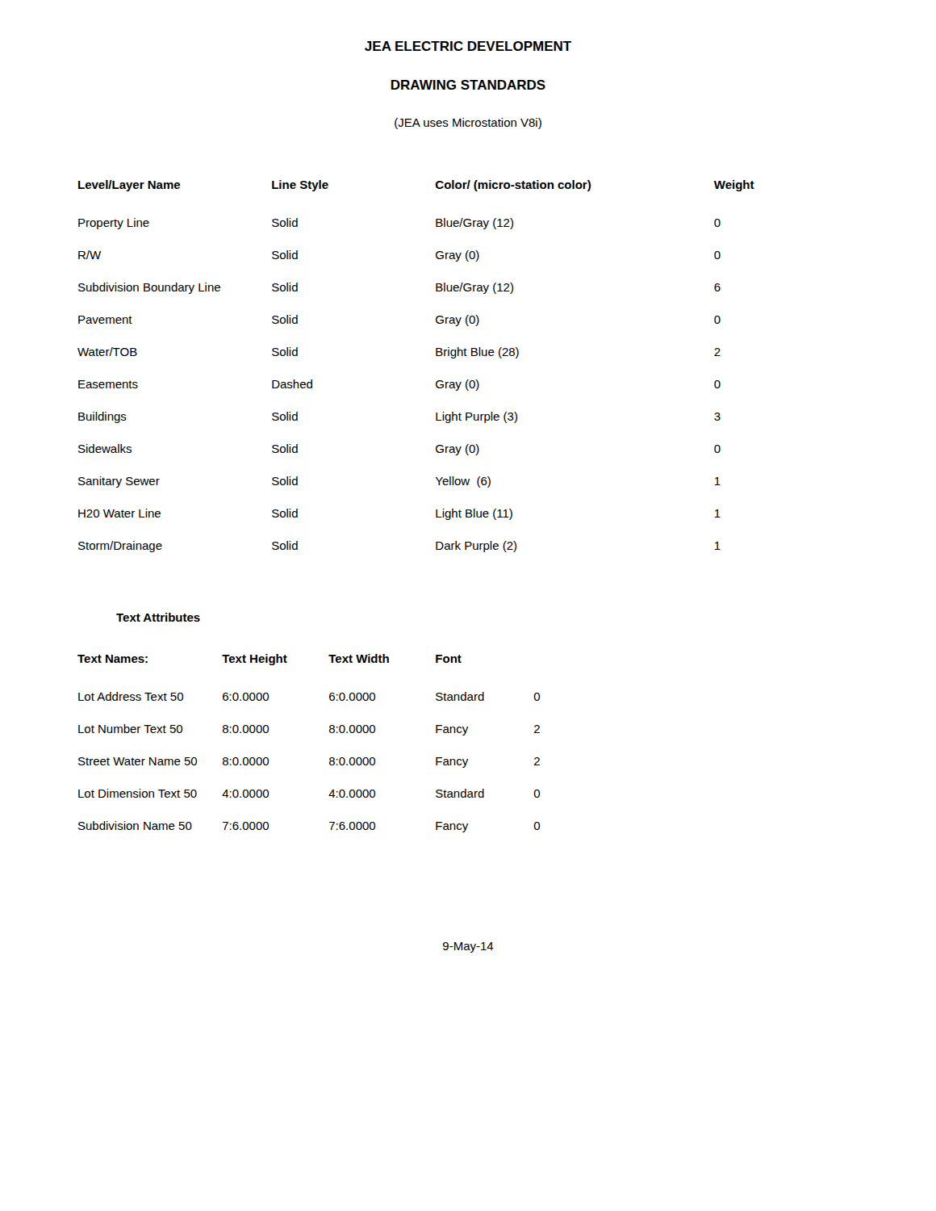JEA ELECTRIC DEVELOPMENT
DRAWING STANDARDS
(JEA uses Microstation V8i)
| Level/Layer Name | Line Style | Color/ (micro-station color) | Weight |
| --- | --- | --- | --- |
| Property Line | Solid | Blue/Gray (12) | 0 |
| R/W | Solid | Gray (0) | 0 |
| Subdivision Boundary Line | Solid | Blue/Gray (12) | 6 |
| Pavement | Solid | Gray (0) | 0 |
| Water/TOB | Solid | Bright Blue (28) | 2 |
| Easements | Dashed | Gray (0) | 0 |
| Buildings | Solid | Light Purple (3) | 3 |
| Sidewalks | Solid | Gray (0) | 0 |
| Sanitary Sewer | Solid | Yellow (6) | 1 |
| H20 Water Line | Solid | Light Blue (11) | 1 |
| Storm/Drainage | Solid | Dark Purple (2) | 1 |
Text Attributes
| Text Names: | Text Height | Text Width | Font | |
| --- | --- | --- | --- | --- |
| Lot Address Text 50 | 6:0.0000 | 6:0.0000 | Standard | 0 |
| Lot Number Text 50 | 8:0.0000 | 8:0.0000 | Fancy | 2 |
| Street Water Name 50 | 8:0.0000 | 8:0.0000 | Fancy | 2 |
| Lot Dimension Text 50 | 4:0.0000 | 4:0.0000 | Standard | 0 |
| Subdivision Name 50 | 7:6.0000 | 7:6.0000 | Fancy | 0 |
9-May-14